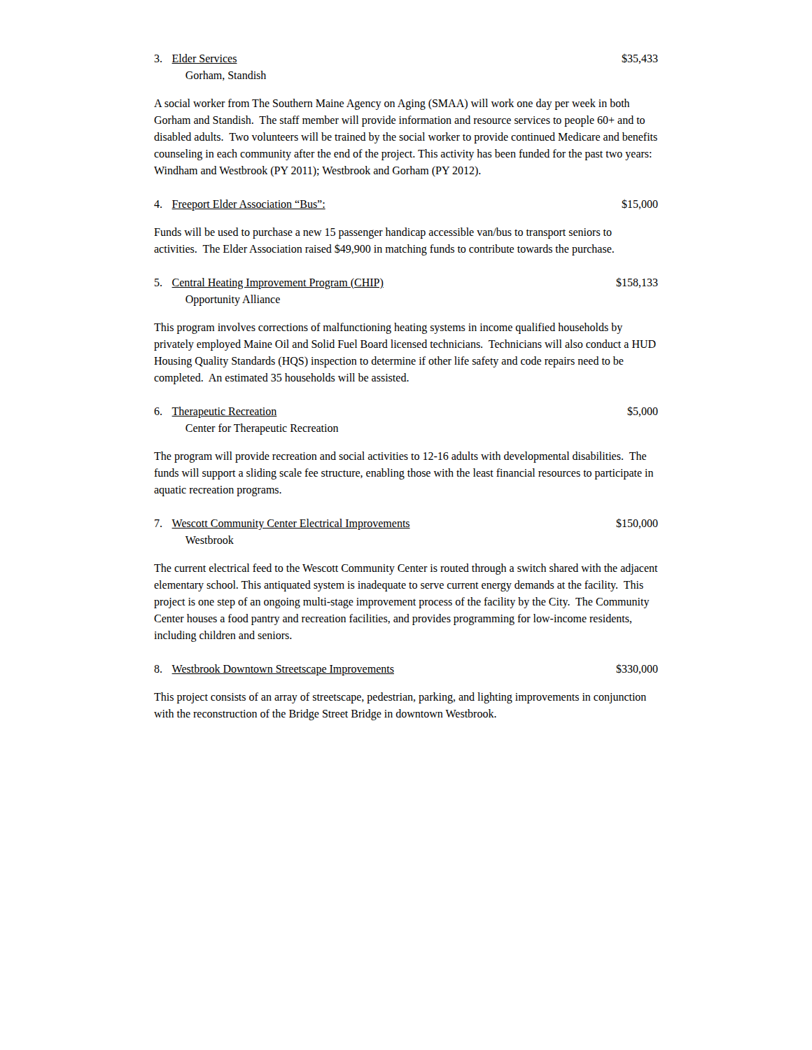3. Elder Services Gorham, Standish $35,433
A social worker from The Southern Maine Agency on Aging (SMAA) will work one day per week in both Gorham and Standish. The staff member will provide information and resource services to people 60+ and to disabled adults. Two volunteers will be trained by the social worker to provide continued Medicare and benefits counseling in each community after the end of the project. This activity has been funded for the past two years: Windham and Westbrook (PY 2011); Westbrook and Gorham (PY 2012).
4. Freeport Elder Association “Bus”: $15,000
Funds will be used to purchase a new 15 passenger handicap accessible van/bus to transport seniors to activities. The Elder Association raised $49,900 in matching funds to contribute towards the purchase.
5. Central Heating Improvement Program (CHIP) Opportunity Alliance $158,133
This program involves corrections of malfunctioning heating systems in income qualified households by privately employed Maine Oil and Solid Fuel Board licensed technicians. Technicians will also conduct a HUD Housing Quality Standards (HQS) inspection to determine if other life safety and code repairs need to be completed. An estimated 35 households will be assisted.
6. Therapeutic Recreation Center for Therapeutic Recreation $5,000
The program will provide recreation and social activities to 12-16 adults with developmental disabilities. The funds will support a sliding scale fee structure, enabling those with the least financial resources to participate in aquatic recreation programs.
7. Wescott Community Center Electrical Improvements Westbrook $150,000
The current electrical feed to the Wescott Community Center is routed through a switch shared with the adjacent elementary school. This antiquated system is inadequate to serve current energy demands at the facility. This project is one step of an ongoing multi-stage improvement process of the facility by the City. The Community Center houses a food pantry and recreation facilities, and provides programming for low-income residents, including children and seniors.
8. Westbrook Downtown Streetscape Improvements $330,000
This project consists of an array of streetscape, pedestrian, parking, and lighting improvements in conjunction with the reconstruction of the Bridge Street Bridge in downtown Westbrook.